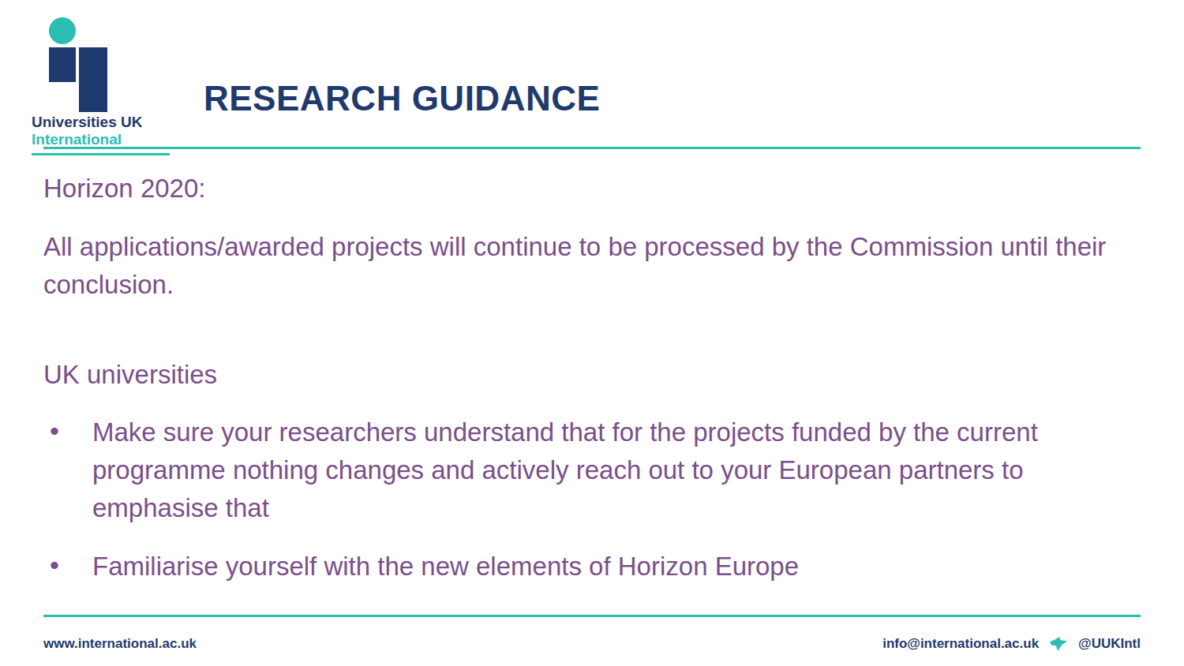Universities UK
International
RESEARCH GUIDANCE
Horizon 2020:
All applications/awarded projects will continue to be processed by the Commission until their conclusion.
UK universities
Make sure your researchers understand that for the projects funded by the current programme nothing changes and actively reach out to your European partners to emphasise that
Familiarise yourself with the new elements of Horizon Europe
www.international.ac.uk
info@international.ac.uk @UUKIntl